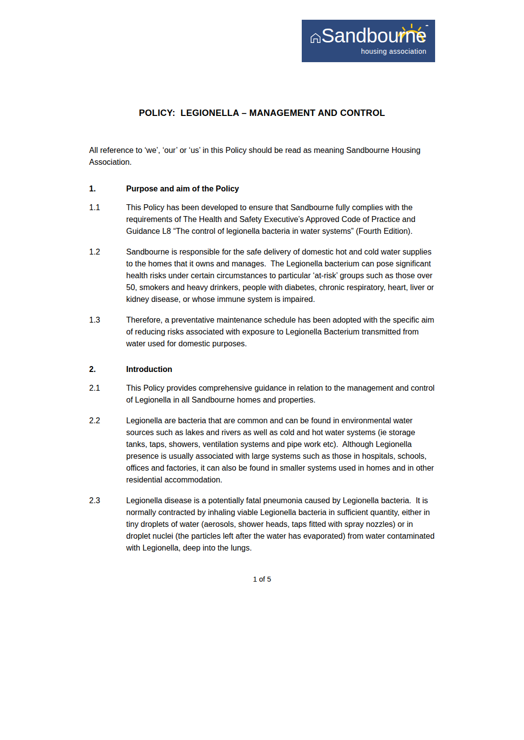Sandbourne
housing association
POLICY: LEGIONELLA – MANAGEMENT AND CONTROL
All reference to ‘we’, ‘our’ or ‘us’ in this Policy should be read as meaning Sandbourne Housing Association.
1.
Purpose and aim of the Policy
1.1
This Policy has been developed to ensure that Sandbourne fully complies with the requirements of The Health and Safety Executive’s Approved Code of Practice and Guidance L8 “The control of legionella bacteria in water systems” (Fourth Edition).
1.2
Sandbourne is responsible for the safe delivery of domestic hot and cold water supplies to the homes that it owns and manages. The Legionella bacterium can pose significant health risks under certain circumstances to particular ‘at-risk’ groups such as those over 50, smokers and heavy drinkers, people with diabetes, chronic respiratory, heart, liver or kidney disease, or whose immune system is impaired.
1.3
Therefore, a preventative maintenance schedule has been adopted with the specific aim of reducing risks associated with exposure to Legionella Bacterium transmitted from water used for domestic purposes.
2.
Introduction
2.1
This Policy provides comprehensive guidance in relation to the management and control of Legionella in all Sandbourne homes and properties.
2.2
Legionella are bacteria that are common and can be found in environmental water sources such as lakes and rivers as well as cold and hot water systems (ie storage tanks, taps, showers, ventilation systems and pipe work etc). Although Legionella presence is usually associated with large systems such as those in hospitals, schools, offices and factories, it can also be found in smaller systems used in homes and in other residential accommodation.
2.3
Legionella disease is a potentially fatal pneumonia caused by Legionella bacteria. It is normally contracted by inhaling viable Legionella bacteria in sufficient quantity, either in tiny droplets of water (aerosols, shower heads, taps fitted with spray nozzles) or in droplet nuclei (the particles left after the water has evaporated) from water contaminated with Legionella, deep into the lungs.
1 of 5